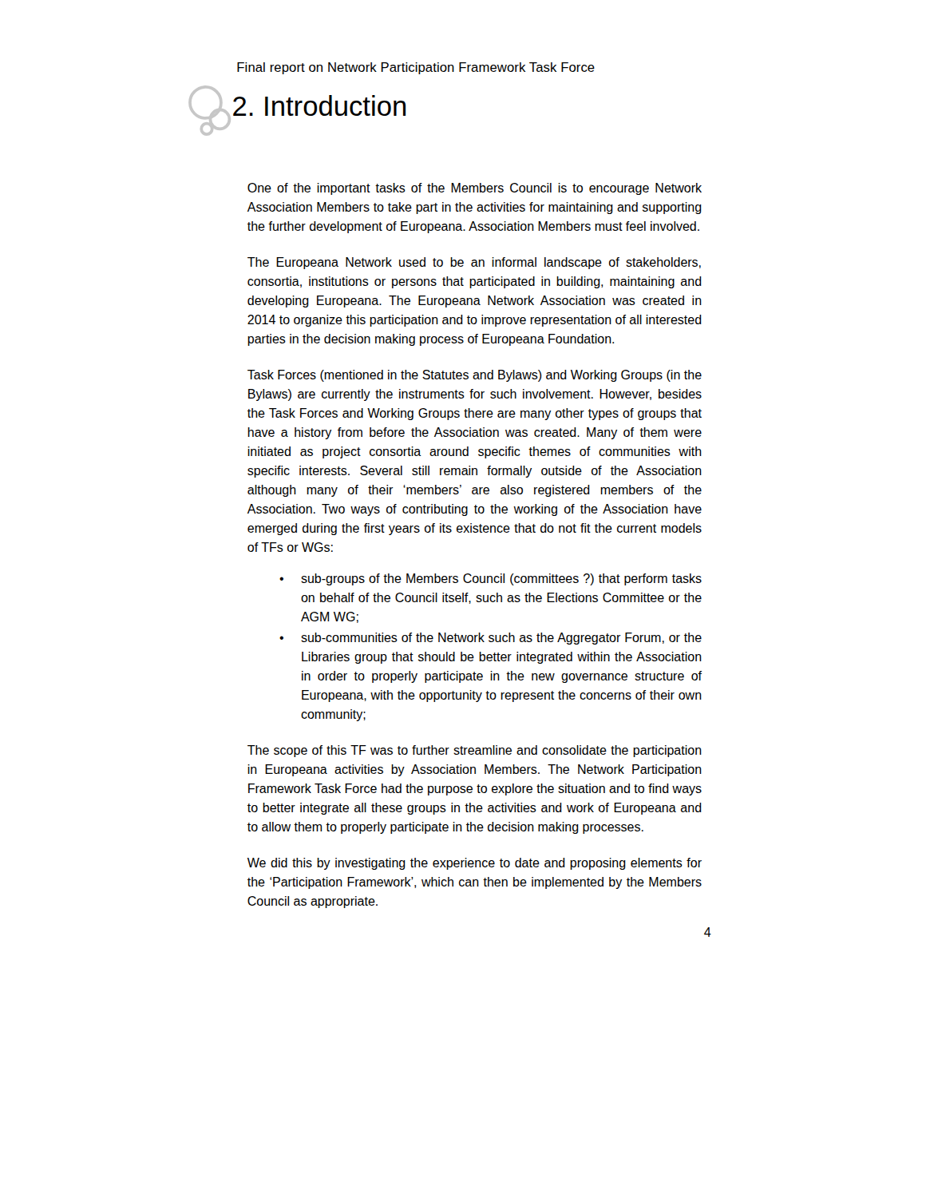Final report on Network Participation Framework Task Force
2. Introduction
One of the important tasks of the Members Council is to encourage Network Association Members to take part in the activities for maintaining and supporting the further development of Europeana. Association Members must feel involved.
The Europeana Network used to be an informal landscape of stakeholders, consortia, institutions or persons that participated in building, maintaining and developing Europeana. The Europeana Network Association was created in 2014 to organize this participation and to improve representation of all interested parties in the decision making process of Europeana Foundation.
Task Forces (mentioned in the Statutes and Bylaws) and Working Groups (in the Bylaws) are currently the instruments for such involvement. However, besides the Task Forces and Working Groups there are many other types of groups that have a history from before the Association was created. Many of them were initiated as project consortia around specific themes of communities with specific interests. Several still remain formally outside of the Association although many of their ‘members’ are also registered members of the Association. Two ways of contributing to the working of the Association have emerged during the first years of its existence that do not fit the current models of TFs or WGs:
sub-groups of the Members Council (committees ?) that perform tasks on behalf of the Council itself, such as the Elections Committee or the AGM WG;
sub-communities of the Network such as the Aggregator Forum, or the Libraries group that should be better integrated within the Association in order to properly participate in the new governance structure of Europeana, with the opportunity to represent the concerns of their own community;
The scope of this TF was to further streamline and consolidate the participation in Europeana activities by Association Members. The Network Participation Framework Task Force had the purpose to explore the situation and to find ways to better integrate all these groups in the activities and work of Europeana and to allow them to properly participate in the decision making processes.
We did this by investigating the experience to date and proposing elements for the ‘Participation Framework’, which can then be implemented by the Members Council as appropriate.
4